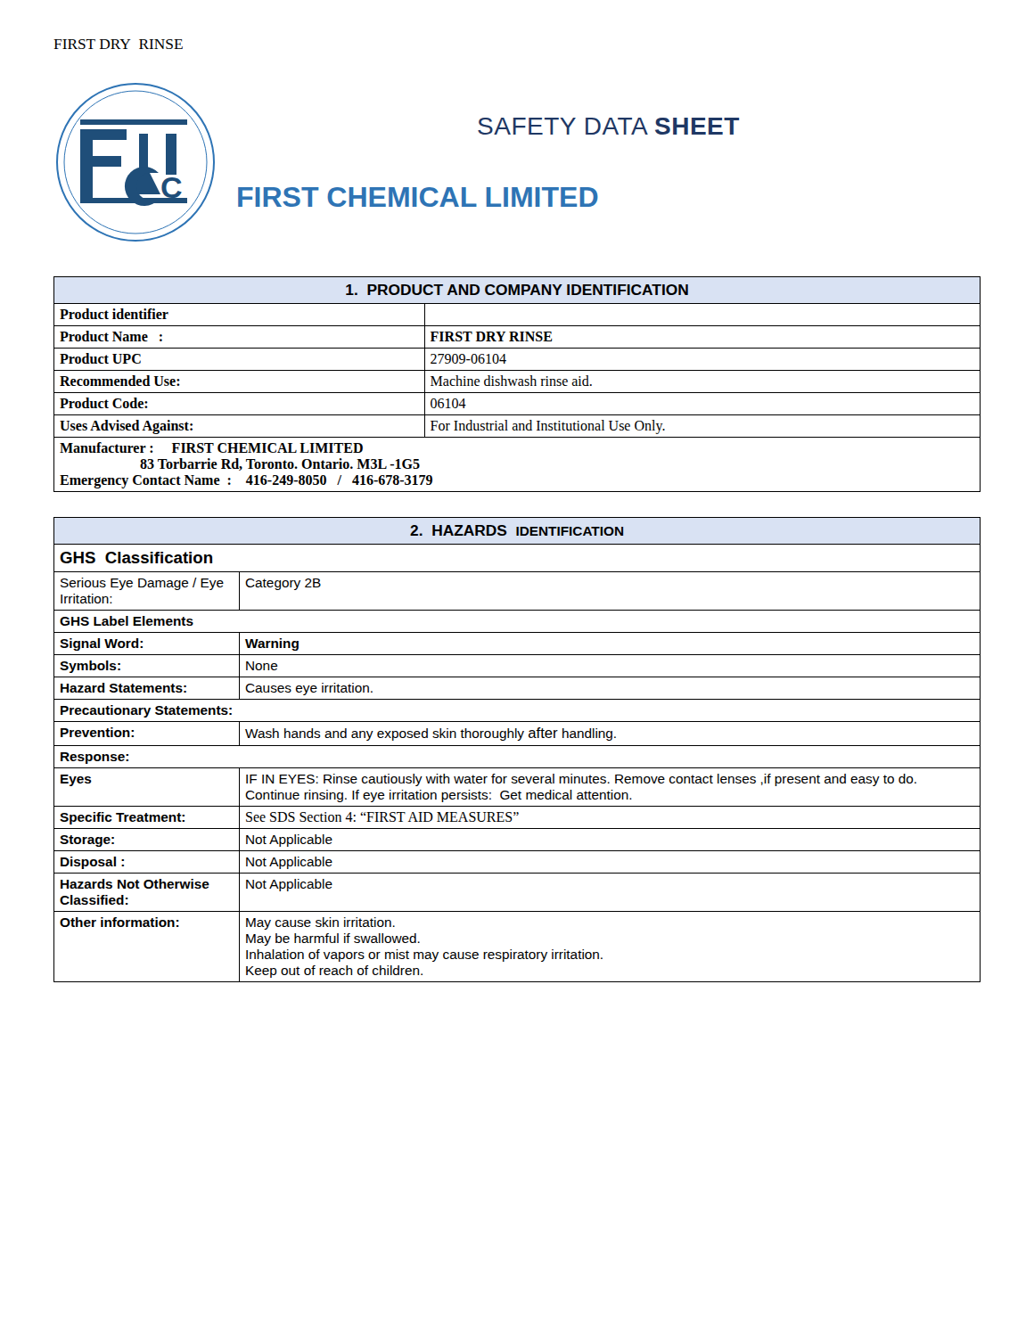FIRST DRY RINSE
C
SAFETY DATA SHEET
FIRST CHEMICAL LIMITED
| 1. PRODUCT AND COMPANY IDENTIFICATION |
| Product identifier | |
| Product Name : | FIRST DRY RINSE |
| Product UPC | 27909-06104 |
| Recommended Use: | Machine dishwash rinse aid. |
| Product Code: | 06104 |
| Uses Advised Against: | For Industrial and Institutional Use Only. |
| Manufacturer : FIRST CHEMICAL LIMITED 83 Torbarrie Rd, Toronto. Ontario. M3L -1G5 Emergency Contact Name : 416-249-8050 / 416-678-3179 |
| 2. HAZARDS IDENTIFICATION |
| GHS Classification |
| Serious Eye Damage / Eye Irritation: | Category 2B |
| GHS Label Elements |
| Signal Word: | Warning |
| Symbols: | None |
| Hazard Statements: | Causes eye irritation. |
| Precautionary Statements: |
| Prevention: | Wash hands and any exposed skin thoroughly after handling. |
| Response: |
| Eyes | IF IN EYES: Rinse cautiously with water for several minutes. Remove contact lenses ,if present and easy to do. Continue rinsing. If eye irritation persists: Get medical attention. |
| Specific Treatment: | See SDS Section 4: “FIRST AID MEASURES” |
| Storage: | Not Applicable |
| Disposal : | Not Applicable |
| Hazards Not Otherwise Classified: | Not Applicable |
| Other information: | May cause skin irritation. May be harmful if swallowed. Inhalation of vapors or mist may cause respiratory irritation. Keep out of reach of children. |